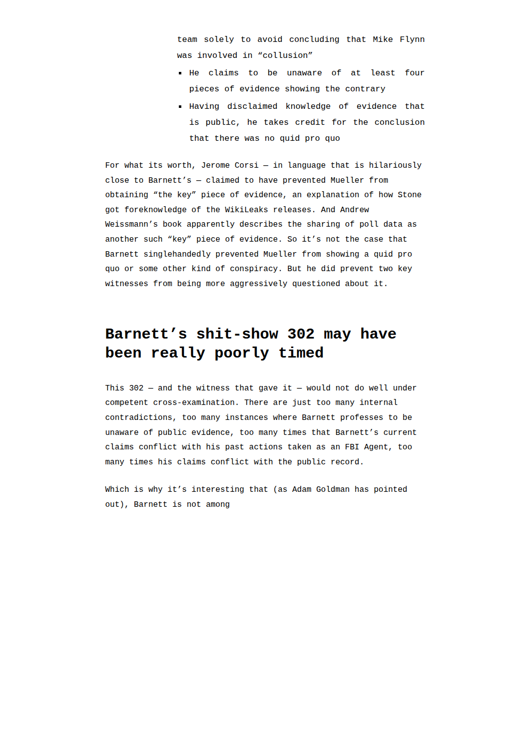team solely to avoid concluding that Mike Flynn was involved in “collusion”
He claims to be unaware of at least four pieces of evidence showing the contrary
Having disclaimed knowledge of evidence that is public, he takes credit for the conclusion that there was no quid pro quo
For what its worth, Jerome Corsi — in language that is hilariously close to Barnett’s — claimed to have prevented Mueller from obtaining “the key” piece of evidence, an explanation of how Stone got foreknowledge of the WikiLeaks releases. And Andrew Weissmann’s book apparently describes the sharing of poll data as another such “key” piece of evidence. So it’s not the case that Barnett singlehandedly prevented Mueller from showing a quid pro quo or some other kind of conspiracy. But he did prevent two key witnesses from being more aggressively questioned about it.
Barnett’s shit-show 302 may have been really poorly timed
This 302 — and the witness that gave it — would not do well under competent cross-examination. There are just too many internal contradictions, too many instances where Barnett professes to be unaware of public evidence, too many times that Barnett’s current claims conflict with his past actions taken as an FBI Agent, too many times his claims conflict with the public record.
Which is why it’s interesting that (as Adam Goldman has pointed out), Barnett is not among